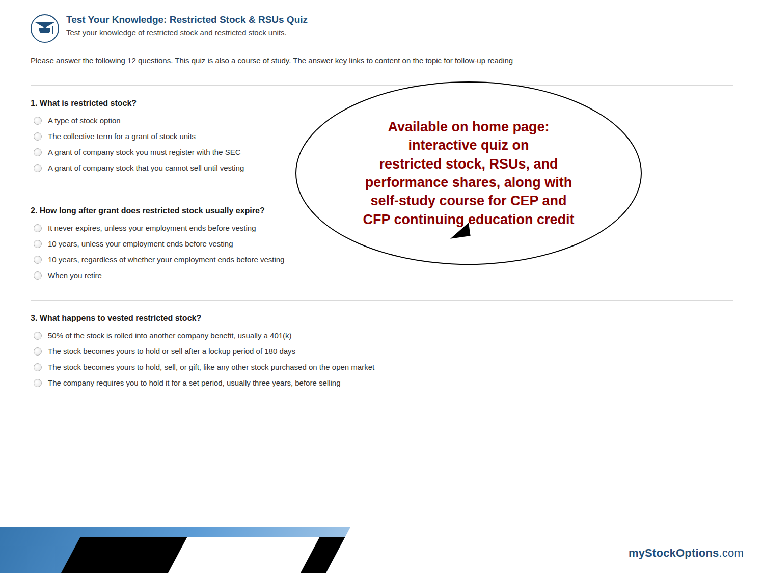Test Your Knowledge: Restricted Stock & RSUs Quiz
Test your knowledge of restricted stock and restricted stock units.
Please answer the following 12 questions. This quiz is also a course of study. The answer key links to content on the topic for follow-up reading
1. What is restricted stock?
A type of stock option
The collective term for a grant of stock units
A grant of company stock you must register with the SEC
A grant of company stock that you cannot sell until vesting
2. How long after grant does restricted stock usually expire?
It never expires, unless your employment ends before vesting
10 years, unless your employment ends before vesting
10 years, regardless of whether your employment ends before vesting
When you retire
3. What happens to vested restricted stock?
50% of the stock is rolled into another company benefit, usually a 401(k)
The stock becomes yours to hold or sell after a lockup period of 180 days
The stock becomes yours to hold, sell, or gift, like any other stock purchased on the open market
The company requires you to hold it for a set period, usually three years, before selling
Available on home page:
interactive quiz on
restricted stock, RSUs, and
performance shares, along with
self-study course for CEP and
CFP continuing education credit
my StockOptions.com